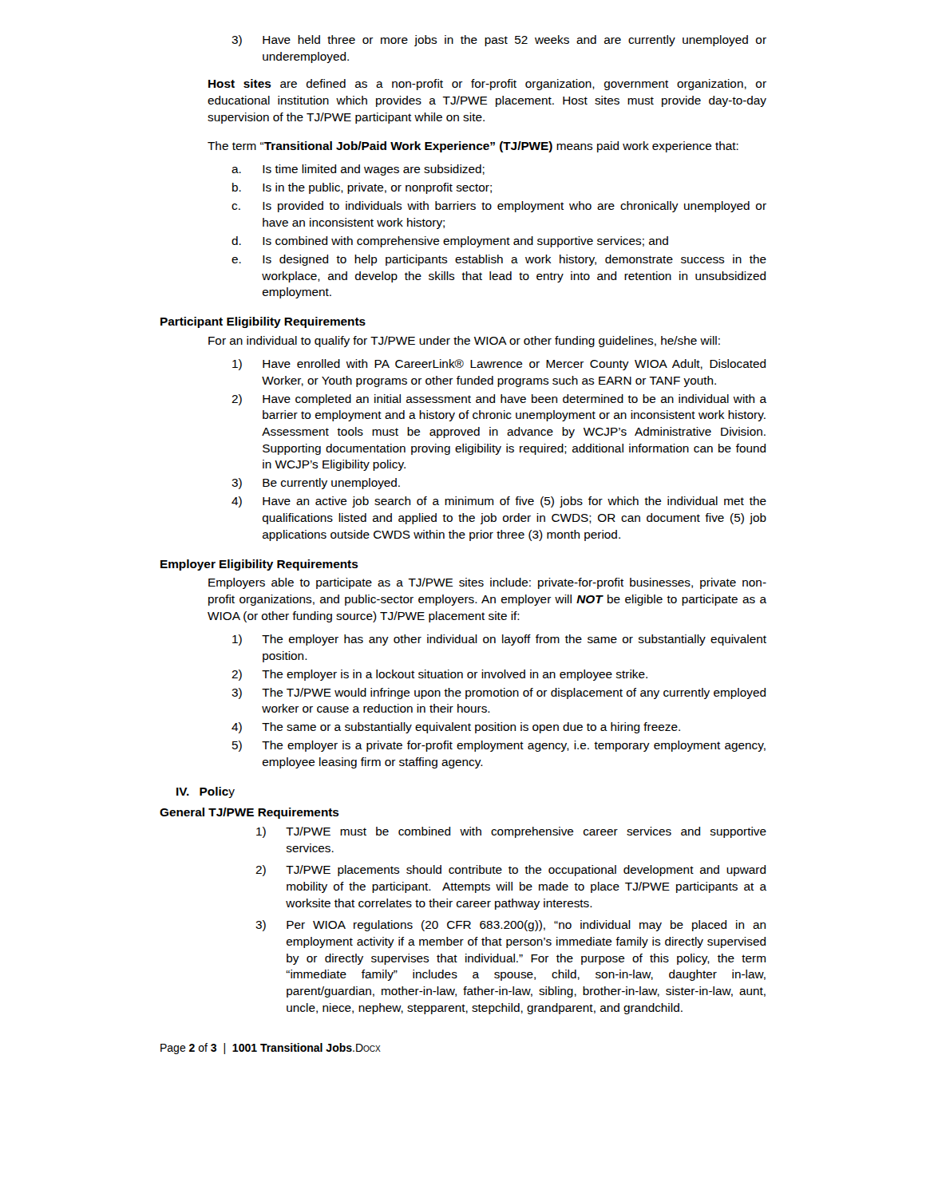3)
Have held three or more jobs in the past 52 weeks and are currently unemployed or underemployed.
Host sites are defined as a non-profit or for-profit organization, government organization, or educational institution which provides a TJ/PWE placement. Host sites must provide day-to-day supervision of the TJ/PWE participant while on site.
The term “Transitional Job/Paid Work Experience” (TJ/PWE) means paid work experience that:
a.
Is time limited and wages are subsidized;
b.
Is in the public, private, or nonprofit sector;
c.
Is provided to individuals with barriers to employment who are chronically unemployed or have an inconsistent work history;
d.
Is combined with comprehensive employment and supportive services; and
e.
Is designed to help participants establish a work history, demonstrate success in the workplace, and develop the skills that lead to entry into and retention in unsubsidized employment.
Participant Eligibility Requirements
For an individual to qualify for TJ/PWE under the WIOA or other funding guidelines, he/she will:
1)
Have enrolled with PA CareerLink® Lawrence or Mercer County WIOA Adult, Dislocated Worker, or Youth programs or other funded programs such as EARN or TANF youth.
2)
Have completed an initial assessment and have been determined to be an individual with a barrier to employment and a history of chronic unemployment or an inconsistent work history. Assessment tools must be approved in advance by WCJP’s Administrative Division. Supporting documentation proving eligibility is required; additional information can be found in WCJP’s Eligibility policy.
3)
Be currently unemployed.
4)
Have an active job search of a minimum of five (5) jobs for which the individual met the qualifications listed and applied to the job order in CWDS; OR can document five (5) job applications outside CWDS within the prior three (3) month period.
Employer Eligibility Requirements
Employers able to participate as a TJ/PWE sites include: private-for-profit businesses, private non-profit organizations, and public-sector employers. An employer will NOT be eligible to participate as a WIOA (or other funding source) TJ/PWE placement site if:
1)
The employer has any other individual on layoff from the same or substantially equivalent position.
2)
The employer is in a lockout situation or involved in an employee strike.
3)
The TJ/PWE would infringe upon the promotion of or displacement of any currently employed worker or cause a reduction in their hours.
4)
The same or a substantially equivalent position is open due to a hiring freeze.
5)
The employer is a private for-profit employment agency, i.e. temporary employment agency, employee leasing firm or staffing agency.
IV.
Policy
General TJ/PWE Requirements
1)
TJ/PWE must be combined with comprehensive career services and supportive services.
2)
TJ/PWE placements should contribute to the occupational development and upward mobility of the participant. Attempts will be made to place TJ/PWE participants at a worksite that correlates to their career pathway interests.
3)
Per WIOA regulations (20 CFR 683.200(g)), “no individual may be placed in an employment activity if a member of that person’s immediate family is directly supervised by or directly supervises that individual.” For the purpose of this policy, the term “immediate family” includes a spouse, child, son-in-law, daughter in-law, parent/guardian, mother-in-law, father-in-law, sibling, brother-in-law, sister-in-law, aunt, uncle, niece, nephew, stepparent, stepchild, grandparent, and grandchild.
Page 2 of 3 | 1001 Transitional Jobs.Docx